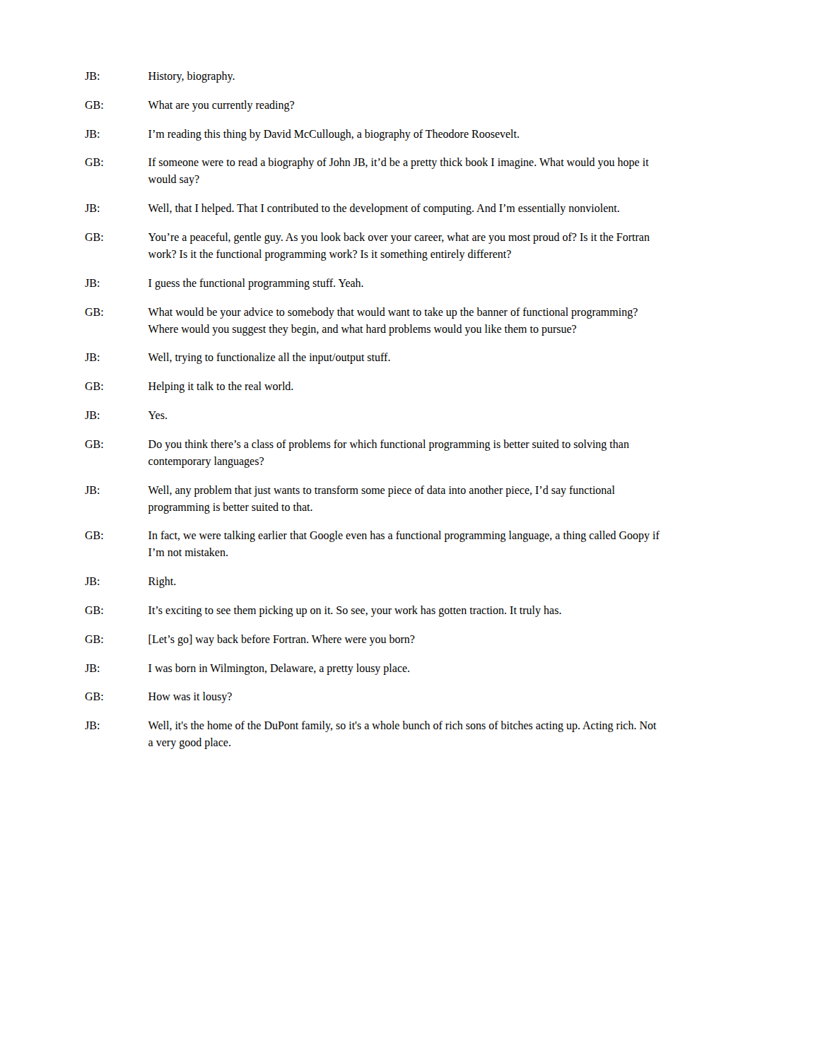JB:
History, biography.
GB:
What are you currently reading?
JB:
I’m reading this thing by David McCullough, a biography of Theodore Roosevelt.
GB:
If someone were to read a biography of John JB, it’d be a pretty thick book I imagine. What would you hope it would say?
JB:
Well, that I helped. That I contributed to the development of computing. And I’m essentially nonviolent.
GB:
You’re a peaceful, gentle guy. As you look back over your career, what are you most proud of? Is it the Fortran work? Is it the functional programming work? Is it something entirely different?
JB:
I guess the functional programming stuff. Yeah.
GB:
What would be your advice to somebody that would want to take up the banner of functional programming? Where would you suggest they begin, and what hard problems would you like them to pursue?
JB:
Well, trying to functionalize all the input/output stuff.
GB:
Helping it talk to the real world.
JB:
Yes.
GB:
Do you think there’s a class of problems for which functional programming is better suited to solving than contemporary languages?
JB:
Well, any problem that just wants to transform some piece of data into another piece, I’d say functional programming is better suited to that.
GB:
In fact, we were talking earlier that Google even has a functional programming language, a thing called Goopy if I’m not mistaken.
JB:
Right.
GB:
It’s exciting to see them picking up on it. So see, your work has gotten traction. It truly has.
GB:
[Let’s go] way back before Fortran. Where were you born?
JB:
I was born in Wilmington, Delaware, a pretty lousy place.
GB:
How was it lousy?
JB:
Well, it's the home of the DuPont family, so it's a whole bunch of rich sons of bitches acting up. Acting rich. Not a very good place.